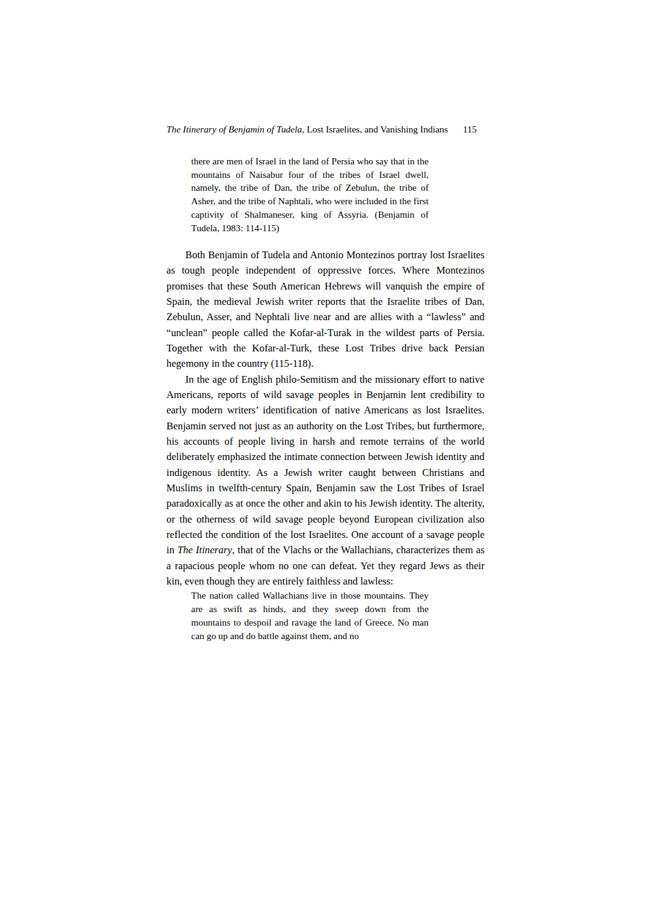The Itinerary of Benjamin of Tudela, Lost Israelites, and Vanishing Indians115
there are men of Israel in the land of Persia who say that in the mountains of Naisabur four of the tribes of Israel dwell, namely, the tribe of Dan, the tribe of Zebulun, the tribe of Asher, and the tribe of Naphtali, who were included in the first captivity of Shalmaneser, king of Assyria. (Benjamin of Tudela, 1983: 114-115)
Both Benjamin of Tudela and Antonio Montezinos portray lost Israelites as tough people independent of oppressive forces. Where Montezinos promises that these South American Hebrews will vanquish the empire of Spain, the medieval Jewish writer reports that the Israelite tribes of Dan, Zebulun, Asser, and Nephtali live near and are allies with a “lawless” and “unclean” people called the Kofar-al-Turak in the wildest parts of Persia. Together with the Kofar-al-Turk, these Lost Tribes drive back Persian hegemony in the country (115-118).
In the age of English philo-Semitism and the missionary effort to native Americans, reports of wild savage peoples in Benjamin lent credibility to early modern writers’ identification of native Americans as lost Israelites. Benjamin served not just as an authority on the Lost Tribes, but furthermore, his accounts of people living in harsh and remote terrains of the world deliberately emphasized the intimate connection between Jewish identity and indigenous identity. As a Jewish writer caught between Christians and Muslims in twelfth-century Spain, Benjamin saw the Lost Tribes of Israel paradoxically as at once the other and akin to his Jewish identity. The alterity, or the otherness of wild savage people beyond European civilization also reflected the condition of the lost Israelites. One account of a savage people in The Itinerary, that of the Vlachs or the Wallachians, characterizes them as a rapacious people whom no one can defeat. Yet they regard Jews as their kin, even though they are entirely faithless and lawless:
The nation called Wallachians live in those mountains. They are as swift as hinds, and they sweep down from the mountains to despoil and ravage the land of Greece. No man can go up and do battle against them, and no